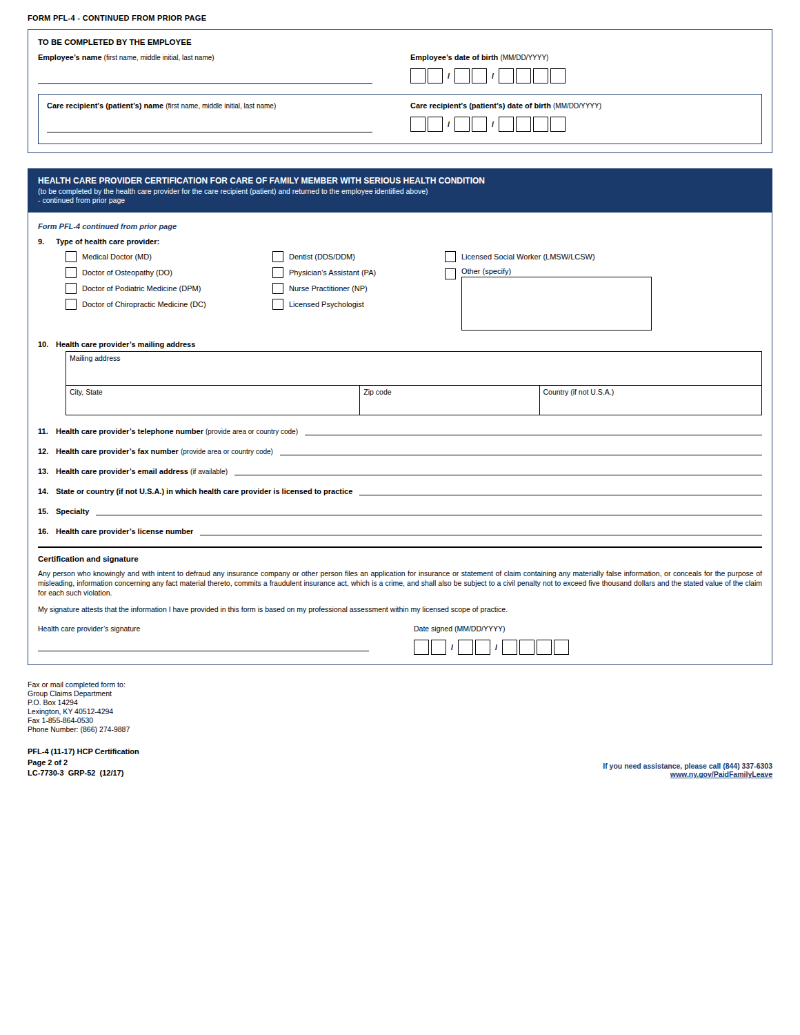FORM PFL-4 - CONTINUED FROM PRIOR PAGE
TO BE COMPLETED BY THE EMPLOYEE
Employee’s name (first name, middle initial, last name)
Employee’s date of birth (MM/DD/YYYY)
/
/
Care recipient’s (patient’s) name (first name, middle initial, last name)
Care recipient’s (patient’s) date of birth (MM/DD/YYYY)
/
/
HEALTH CARE PROVIDER CERTIFICATION FOR CARE OF FAMILY MEMBER WITH SERIOUS HEALTH CONDITION
(to be completed by the health care provider for the care recipient (patient) and returned to the employee identified above)
- continued from prior page
Form PFL-4 continued from prior page
9.
Type of health care provider:
Medical Doctor (MD)
Doctor of Osteopathy (DO)
Doctor of Podiatric Medicine (DPM)
Doctor of Chiropractic Medicine (DC)
Dentist (DDS/DDM)
Physician’s Assistant (PA)
Nurse Practitioner (NP)
Licensed Psychologist
Licensed Social Worker (LMSW/LCSW)
Other (specify)
10.
Health care provider’s mailing address
Mailing address
City, State
Zip code
Country (if not U.S.A.)
11.
Health care provider’s telephone number (provide area or country code)
12.
Health care provider’s fax number (provide area or country code)
13.
Health care provider’s email address (if available)
14.
State or country (if not U.S.A.) in which health care provider is licensed to practice
15.
Specialty
16.
Health care provider’s license number
Certification and signature
Any person who knowingly and with intent to defraud any insurance company or other person files an application for insurance or statement of claim containing any materially false information, or conceals for the purpose of misleading, information concerning any fact material thereto, commits a fraudulent insurance act, which is a crime, and shall also be subject to a civil penalty not to exceed five thousand dollars and the stated value of the claim for each such violation.
My signature attests that the information I have provided in this form is based on my professional assessment within my licensed scope of practice.
Health care provider’s signature
Date signed (MM/DD/YYYY)
/
/
Fax or mail completed form to:
Group Claims Department
P.O. Box 14294
Lexington, KY 40512-4294
Fax 1-855-864-0530
Phone Number: (866) 274-9887
PFL-4 (11-17) HCP Certification
Page 2 of 2
LC-7730-3 GRP-52 (12/17)
If you need assistance, please call (844) 337-6303
www.ny.gov/PaidFamilyLeave